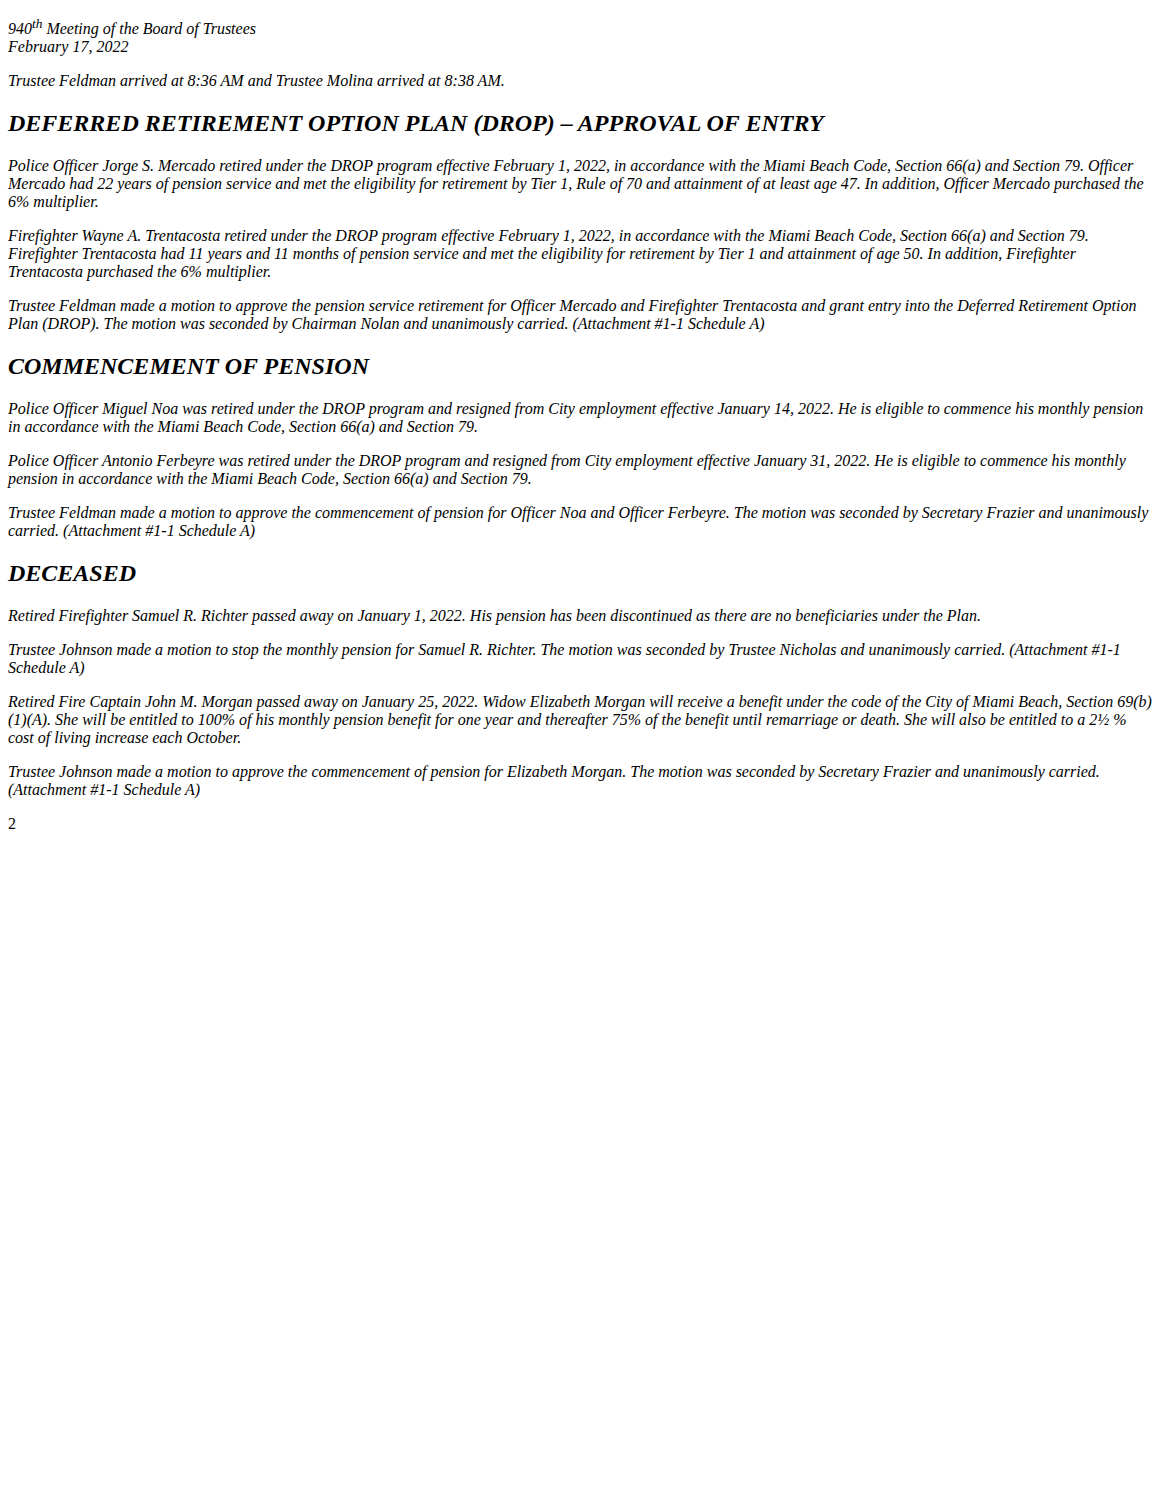940th Meeting of the Board of Trustees
February 17, 2022
Trustee Feldman arrived at 8:36 AM and Trustee Molina arrived at 8:38 AM.
DEFERRED RETIREMENT OPTION PLAN (DROP) – APPROVAL OF ENTRY
Police Officer Jorge S. Mercado retired under the DROP program effective February 1, 2022, in accordance with the Miami Beach Code, Section 66(a) and Section 79. Officer Mercado had 22 years of pension service and met the eligibility for retirement by Tier 1, Rule of 70 and attainment of at least age 47. In addition, Officer Mercado purchased the 6% multiplier.
Firefighter Wayne A. Trentacosta retired under the DROP program effective February 1, 2022, in accordance with the Miami Beach Code, Section 66(a) and Section 79. Firefighter Trentacosta had 11 years and 11 months of pension service and met the eligibility for retirement by Tier 1 and attainment of age 50. In addition, Firefighter Trentacosta purchased the 6% multiplier.
Trustee Feldman made a motion to approve the pension service retirement for Officer Mercado and Firefighter Trentacosta and grant entry into the Deferred Retirement Option Plan (DROP). The motion was seconded by Chairman Nolan and unanimously carried. (Attachment #1-1 Schedule A)
COMMENCEMENT OF PENSION
Police Officer Miguel Noa was retired under the DROP program and resigned from City employment effective January 14, 2022. He is eligible to commence his monthly pension in accordance with the Miami Beach Code, Section 66(a) and Section 79.
Police Officer Antonio Ferbeyre was retired under the DROP program and resigned from City employment effective January 31, 2022. He is eligible to commence his monthly pension in accordance with the Miami Beach Code, Section 66(a) and Section 79.
Trustee Feldman made a motion to approve the commencement of pension for Officer Noa and Officer Ferbeyre. The motion was seconded by Secretary Frazier and unanimously carried. (Attachment #1-1 Schedule A)
DECEASED
Retired Firefighter Samuel R. Richter passed away on January 1, 2022. His pension has been discontinued as there are no beneficiaries under the Plan.
Trustee Johnson made a motion to stop the monthly pension for Samuel R. Richter. The motion was seconded by Trustee Nicholas and unanimously carried. (Attachment #1-1 Schedule A)
Retired Fire Captain John M. Morgan passed away on January 25, 2022. Widow Elizabeth Morgan will receive a benefit under the code of the City of Miami Beach, Section 69(b)(1)(A). She will be entitled to 100% of his monthly pension benefit for one year and thereafter 75% of the benefit until remarriage or death. She will also be entitled to a 2½ % cost of living increase each October.
Trustee Johnson made a motion to approve the commencement of pension for Elizabeth Morgan. The motion was seconded by Secretary Frazier and unanimously carried. (Attachment #1-1 Schedule A)
2